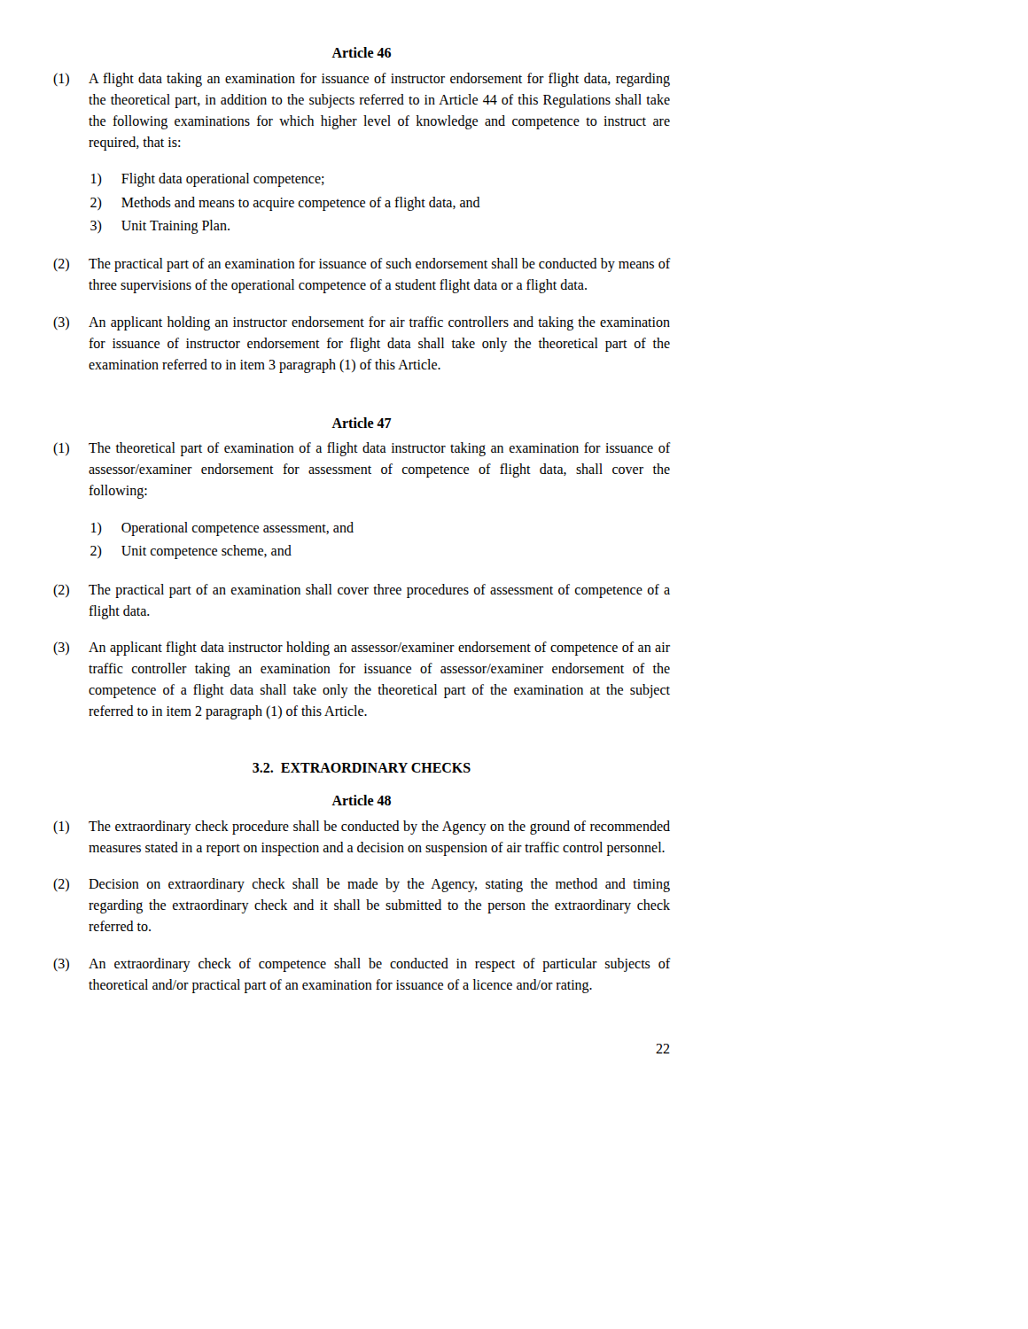Article 46
(1)
A flight data taking an examination for issuance of instructor endorsement for flight data, regarding the theoretical part, in addition to the subjects referred to in Article 44 of this Regulations shall take the following examinations for which higher level of knowledge and competence to instruct are required, that is:
1) Flight data operational competence;
2) Methods and means to acquire competence of a flight data, and
3) Unit Training Plan.
(2)
The practical part of an examination for issuance of such endorsement shall be conducted by means of three supervisions of the operational competence of a student flight data or a flight data.
(3)
An applicant holding an instructor endorsement for air traffic controllers and taking the examination for issuance of instructor endorsement for flight data shall take only the theoretical part of the examination referred to in item 3 paragraph (1) of this Article.
Article 47
(1)
The theoretical part of examination of a flight data instructor taking an examination for issuance of assessor/examiner endorsement for assessment of competence of flight data, shall cover the following:
1) Operational competence assessment, and
2) Unit competence scheme, and
(2)
The practical part of an examination shall cover three procedures of assessment of competence of a flight data.
(3)
An applicant flight data instructor holding an assessor/examiner endorsement of competence of an air traffic controller taking an examination for issuance of assessor/examiner endorsement of the competence of a flight data shall take only the theoretical part of the examination at the subject referred to in item 2 paragraph (1) of this Article.
3.2. EXTRAORDINARY CHECKS
Article 48
(1)
The extraordinary check procedure shall be conducted by the Agency on the ground of recommended measures stated in a report on inspection and a decision on suspension of air traffic control personnel.
(2)
Decision on extraordinary check shall be made by the Agency, stating the method and timing regarding the extraordinary check and it shall be submitted to the person the extraordinary check referred to.
(3)
An extraordinary check of competence shall be conducted in respect of particular subjects of theoretical and/or practical part of an examination for issuance of a licence and/or rating.
22